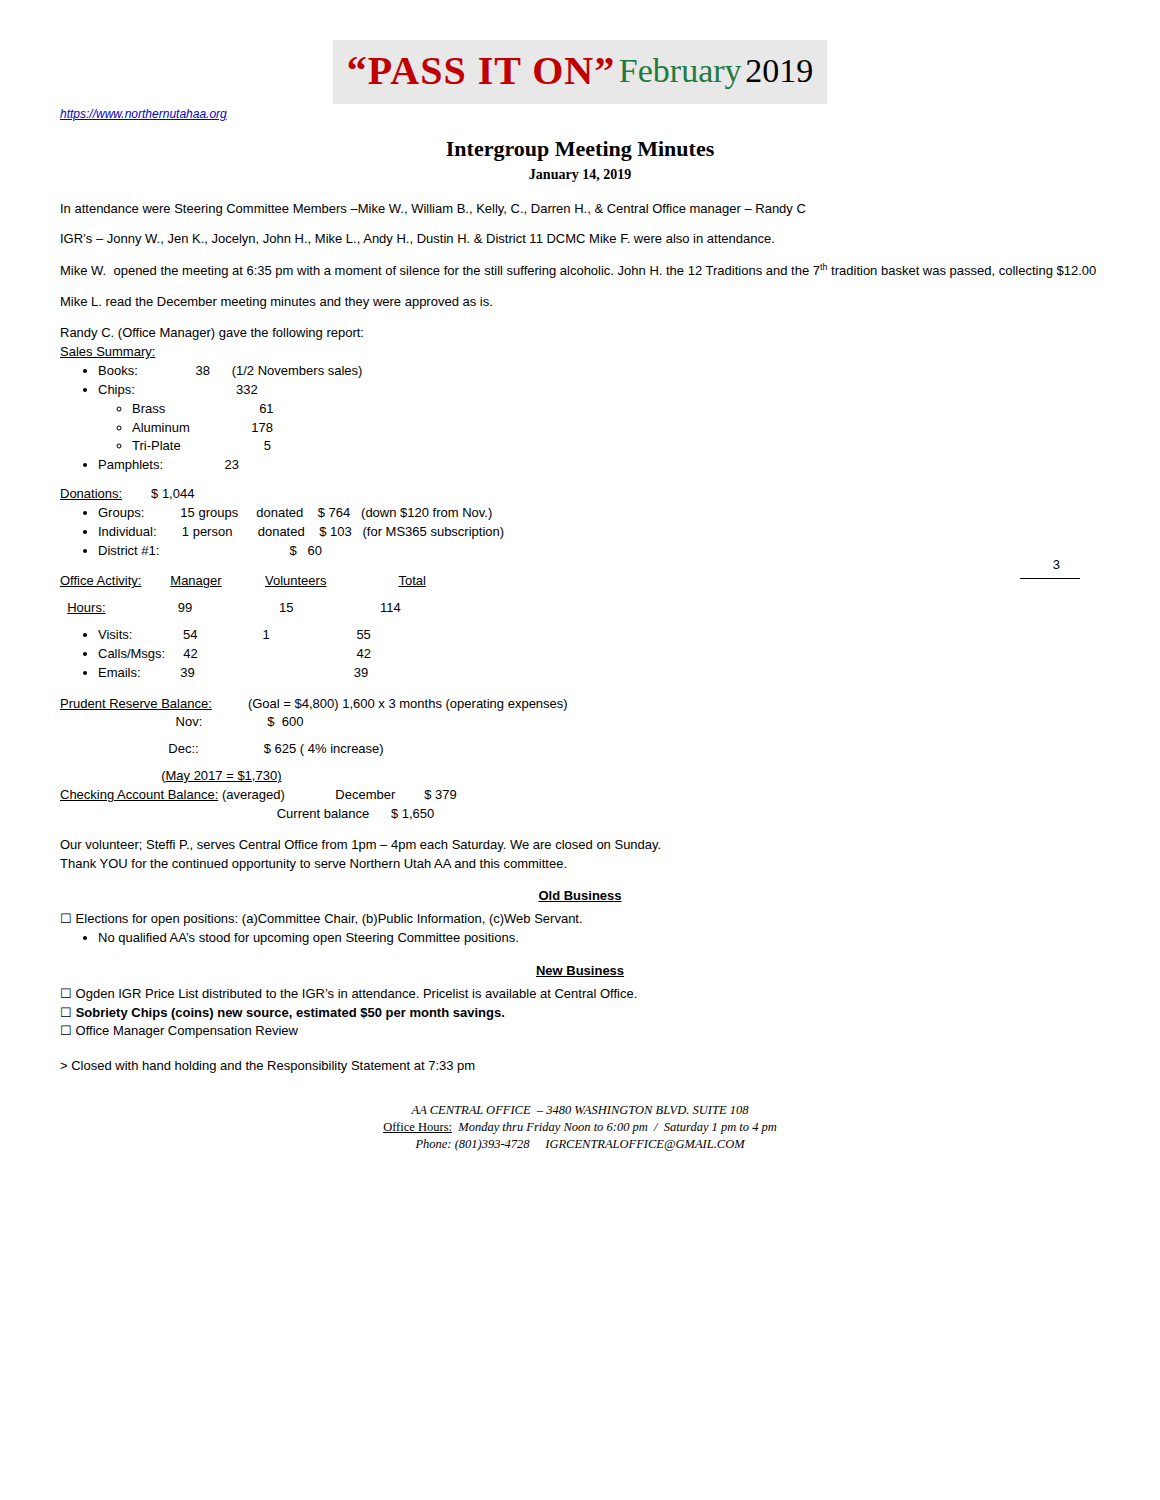“PASS IT ON” February 2019
https://www.northernutahaa.org
Intergroup Meeting Minutes
January 14, 2019
In attendance were Steering Committee Members –Mike W., William B., Kelly, C., Darren H., & Central Office manager – Randy C
IGR’s – Jonny W., Jen K., Jocelyn, John H., Mike L., Andy H., Dustin H. & District 11 DCMC Mike F. were also in attendance.
Mike W. opened the meeting at 6:35 pm with a moment of silence for the still suffering alcoholic. John H. the 12 Traditions and the 7th tradition basket was passed, collecting $12.00
Mike L. read the December meeting minutes and they were approved as is.
Randy C. (Office Manager) gave the following report:
Sales Summary:
Books: 38 (1/2 Novembers sales)
Chips: 332
Brass 61
Aluminum 178
Tri-Plate 5
Pamphlets: 23
Donations: $ 1,044
Groups: 15 groups donated $ 764 (down $120 from Nov.)
Individual: 1 person donated $ 103 (for MS365 subscription)
District #1: $ 60
3
Office Activity: Manager Volunteers Total
Hours: 99 15 114
Visits: 54 1 55
Calls/Msgs: 42 42
Emails: 39 39
Prudent Reserve Balance: (Goal = $4,800) 1,600 x 3 months (operating expenses)
Nov: $ 600
Dec:: $ 625 ( 4% increase)
(May 2017 = $1,730)
Checking Account Balance: (averaged) December $ 379
Current balance $ 1,650
Our volunteer; Steffi P., serves Central Office from 1pm – 4pm each Saturday. We are closed on Sunday.
Thank YOU for the continued opportunity to serve Northern Utah AA and this committee.
Old Business
☐ Elections for open positions: (a)Committee Chair, (b)Public Information, (c)Web Servant.
No qualified AA’s stood for upcoming open Steering Committee positions.
New Business
☐ Ogden IGR Price List distributed to the IGR’s in attendance. Pricelist is available at Central Office.
☐ Sobriety Chips (coins) new source, estimated $50 per month savings.
☐ Office Manager Compensation Review
> Closed with hand holding and the Responsibility Statement at 7:33 pm
AA CENTRAL OFFICE – 3480 WASHINGTON BLVD. SUITE 108
Office Hours: Monday thru Friday Noon to 6:00 pm / Saturday 1 pm to 4 pm
Phone: (801)393-4728 IGRCENTRALOFFICE@GMAIL.COM